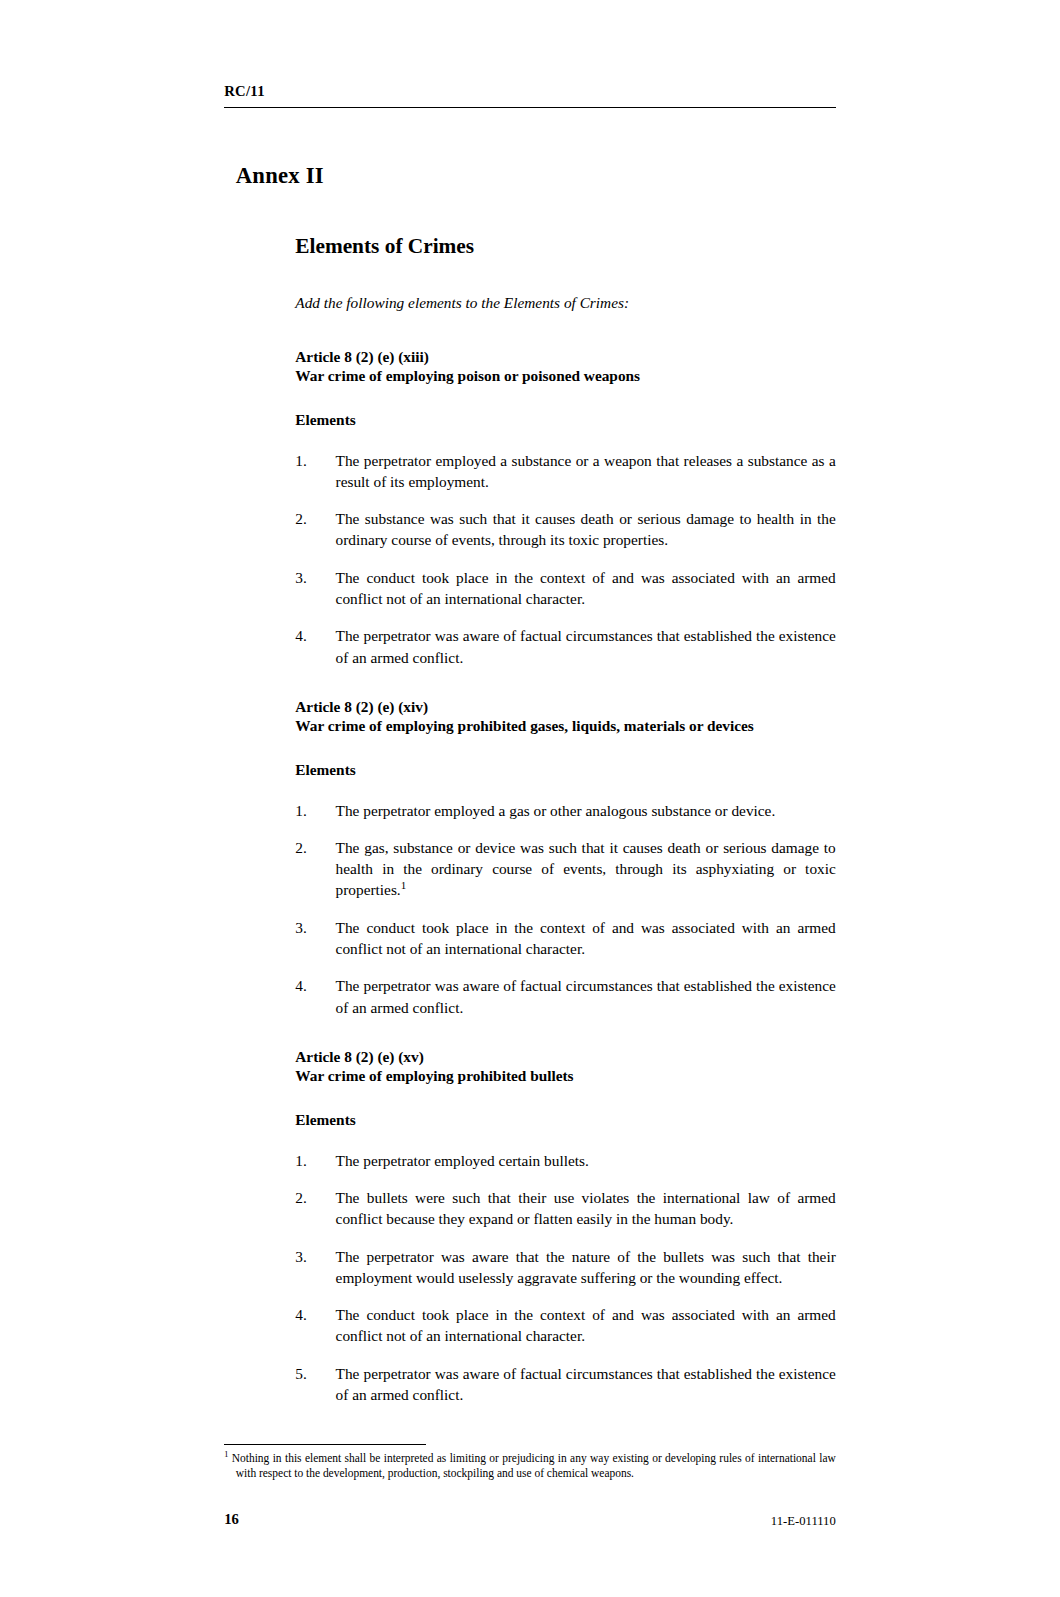RC/11
Annex II
Elements of Crimes
Add the following elements to the Elements of Crimes:
Article 8 (2) (e) (xiii) War crime of employing poison or poisoned weapons
Elements
The perpetrator employed a substance or a weapon that releases a substance as a result of its employment.
The substance was such that it causes death or serious damage to health in the ordinary course of events, through its toxic properties.
The conduct took place in the context of and was associated with an armed conflict not of an international character.
The perpetrator was aware of factual circumstances that established the existence of an armed conflict.
Article 8 (2) (e) (xiv) War crime of employing prohibited gases, liquids, materials or devices
Elements
The perpetrator employed a gas or other analogous substance or device.
The gas, substance or device was such that it causes death or serious damage to health in the ordinary course of events, through its asphyxiating or toxic properties.1
The conduct took place in the context of and was associated with an armed conflict not of an international character.
The perpetrator was aware of factual circumstances that established the existence of an armed conflict.
Article 8 (2) (e) (xv) War crime of employing prohibited bullets
Elements
The perpetrator employed certain bullets.
The bullets were such that their use violates the international law of armed conflict because they expand or flatten easily in the human body.
The perpetrator was aware that the nature of the bullets was such that their employment would uselessly aggravate suffering or the wounding effect.
The conduct took place in the context of and was associated with an armed conflict not of an international character.
The perpetrator was aware of factual circumstances that established the existence of an armed conflict.
1 Nothing in this element shall be interpreted as limiting or prejudicing in any way existing or developing rules of international law with respect to the development, production, stockpiling and use of chemical weapons.
16
11-E-011110